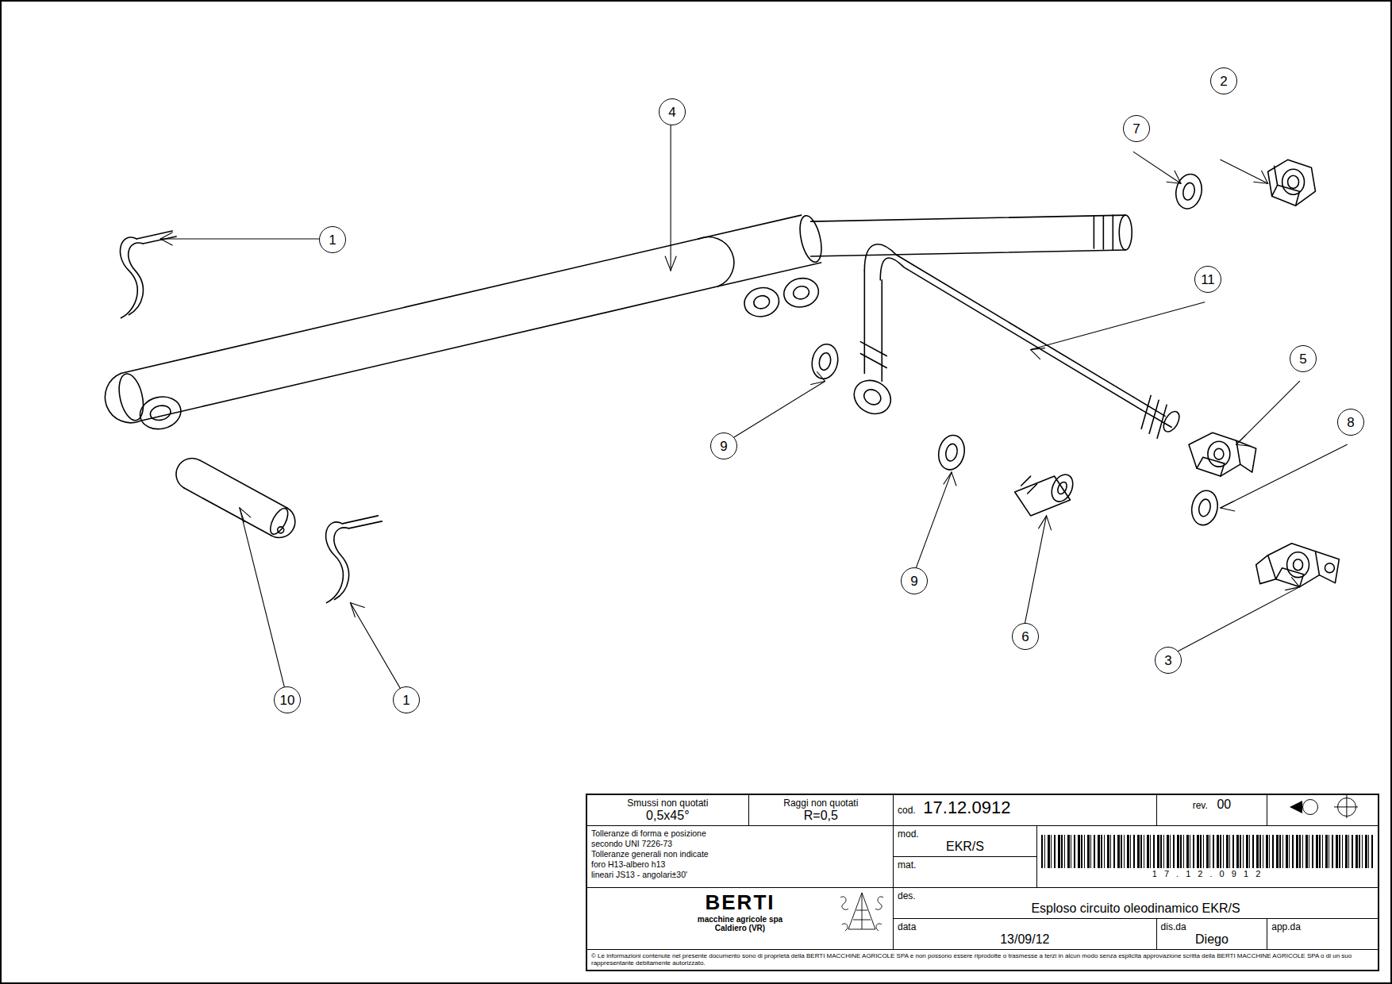1
4
2
7
11
5
8
3
6
9
9
10
1
| Smussi non quotati 0,5x45° | Raggi non quotati R=0,5 | cod. 17.12.0912 | rev. 00 | |
| Tolleranze di forma e posizione secondo UNI 7226-73 Tolleranze generali non indicate foro H13-albero h13 lineari JS13 - angolari±30' | / mod. EKR/S / 1 7 . 1 2 . 0 9 1 2 / / mat. / |
| BERTI macchine agricole spa Caldiero (VR) | des. Esploso circuito oleodinamico EKR/S |
| data 13/09/12 | dis.da Diego | app.da |
| © Le informazioni contenute nel presente documento sono di proprietà della BERTI MACCHINE AGRICOLE SPA e non possono essere riprodotte o trasmesse a terzi in alcun modo senza esplicita approvazione scritta della BERTI MACCHINE AGRICOLE SPA o di un suo rappresentante debitamente autorizzato. |